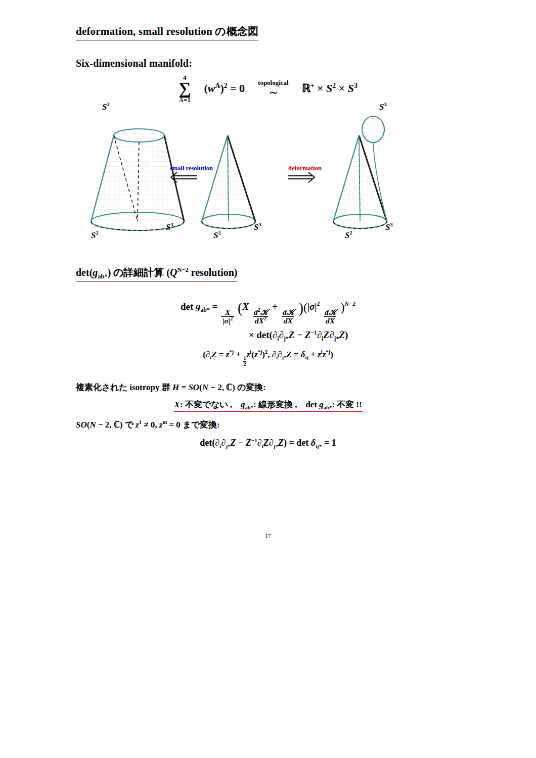deformation, small resolution の概念図
Six-dimensional manifold:
4 ∑ A=1 (wA)2 = 0 topological ∼ ℝ+ × S2 × S3
S2 S2 S3 S2 S3 S2 S3 S3 small resolution deformation
det(gab*) の詳細計算 (QN−2 resolution)
det gab* = X|σ|2 (X d2𝒦 dX2 + d𝒦 dX )(|σ|2 d𝒦 dX )N−2
× det(∂i∂j*Z − Z−1∂iZ∂j*Z)
(∂iZ = z*j + 12 zi(z*j)2, ∂i∂j*Z = δij + ziz*j)
複素化された isotropy 群 H = SO(N − 2, ℂ) の変換:
X: 不変でない , gab*: 線形変換 , det gab*: 不変 !!
SO(N − 2, ℂ) で z1 ≠ 0, zm = 0 まで変換:
det(∂i∂j*Z − Z−1∂iZ∂j*Z) = det δij* = 1
17